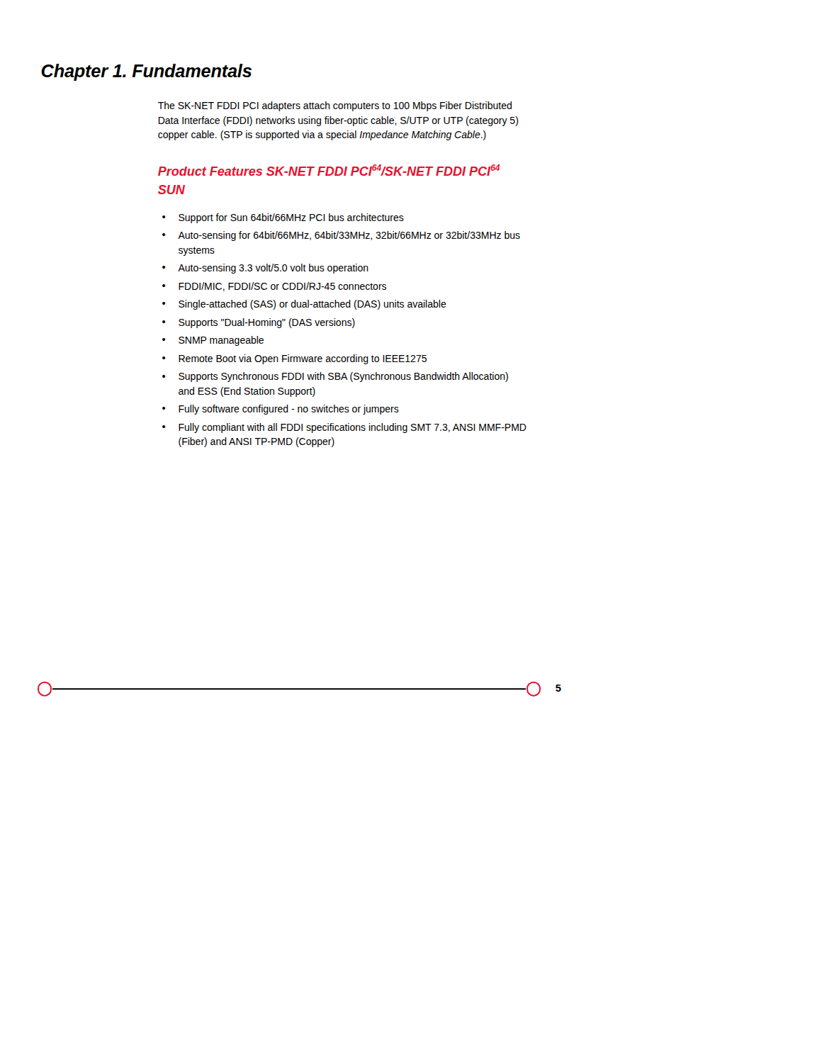Chapter 1. Fundamentals
The SK-NET FDDI PCI adapters attach computers to 100 Mbps Fiber Distributed Data Interface (FDDI) networks using fiber-optic cable, S/UTP or UTP (category 5) copper cable. (STP is supported via a special Impedance Matching Cable.)
Product Features SK-NET FDDI PCI64/SK-NET FDDI PCI64 SUN
Support for Sun 64bit/66MHz PCI bus architectures
Auto-sensing for 64bit/66MHz, 64bit/33MHz, 32bit/66MHz or 32bit/33MHz bus systems
Auto-sensing 3.3 volt/5.0 volt bus operation
FDDI/MIC, FDDI/SC or CDDI/RJ-45 connectors
Single-attached (SAS) or dual-attached (DAS) units available
Supports "Dual-Homing" (DAS versions)
SNMP manageable
Remote Boot via Open Firmware according to IEEE1275
Supports Synchronous FDDI with SBA (Synchronous Bandwidth Allocation) and ESS (End Station Support)
Fully software configured - no switches or jumpers
Fully compliant with all FDDI specifications including SMT 7.3, ANSI MMF-PMD (Fiber) and ANSI TP-PMD (Copper)
5